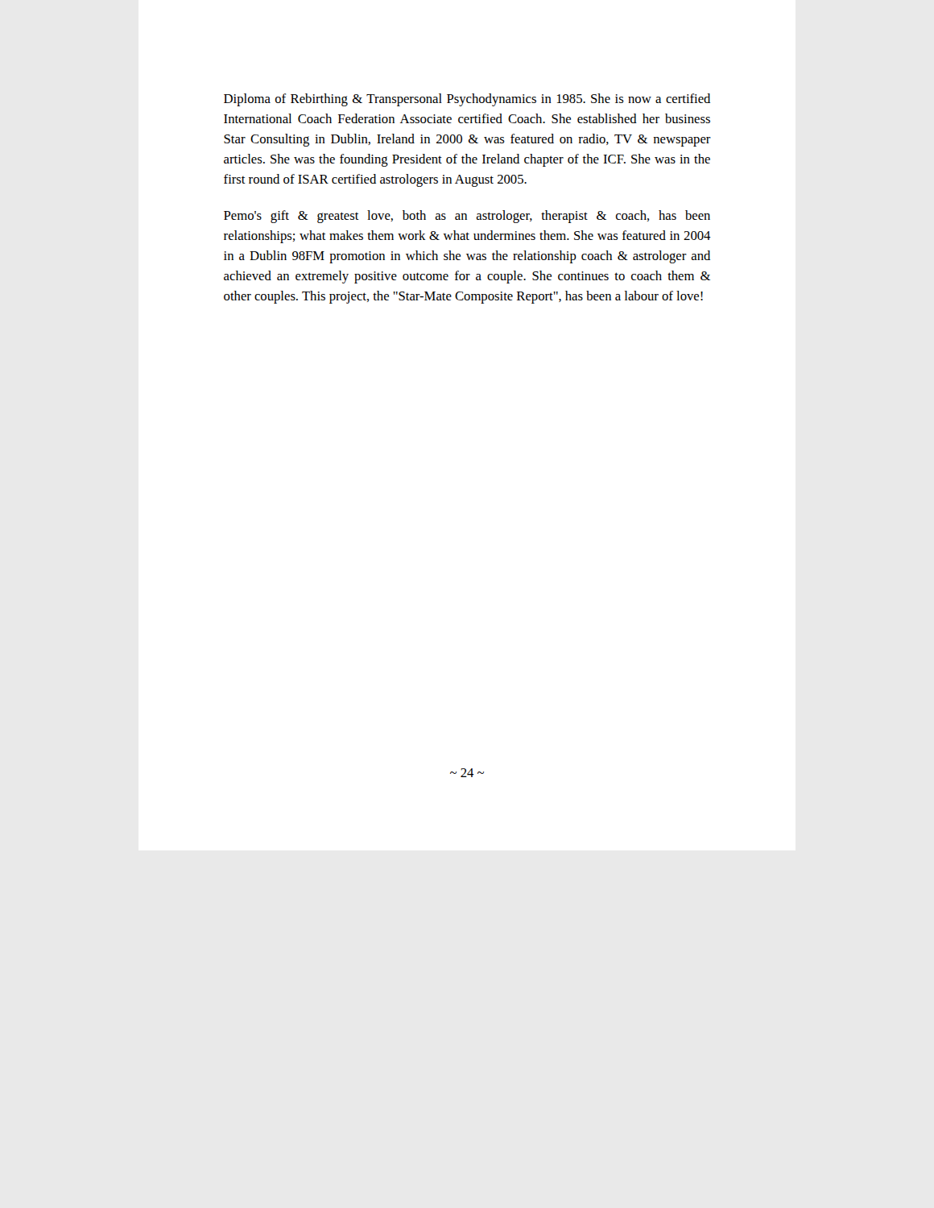Diploma of Rebirthing & Transpersonal Psychodynamics in 1985. She is now a certified International Coach Federation Associate certified Coach. She established her business Star Consulting in Dublin, Ireland in 2000 & was featured on radio, TV & newspaper articles. She was the founding President of the Ireland chapter of the ICF. She was in the first round of ISAR certified astrologers in August 2005.
Pemo's gift & greatest love, both as an astrologer, therapist & coach, has been relationships; what makes them work & what undermines them. She was featured in 2004 in a Dublin 98FM promotion in which she was the relationship coach & astrologer and achieved an extremely positive outcome for a couple. She continues to coach them & other couples. This project, the "Star-Mate Composite Report", has been a labour of love!
~ 24 ~